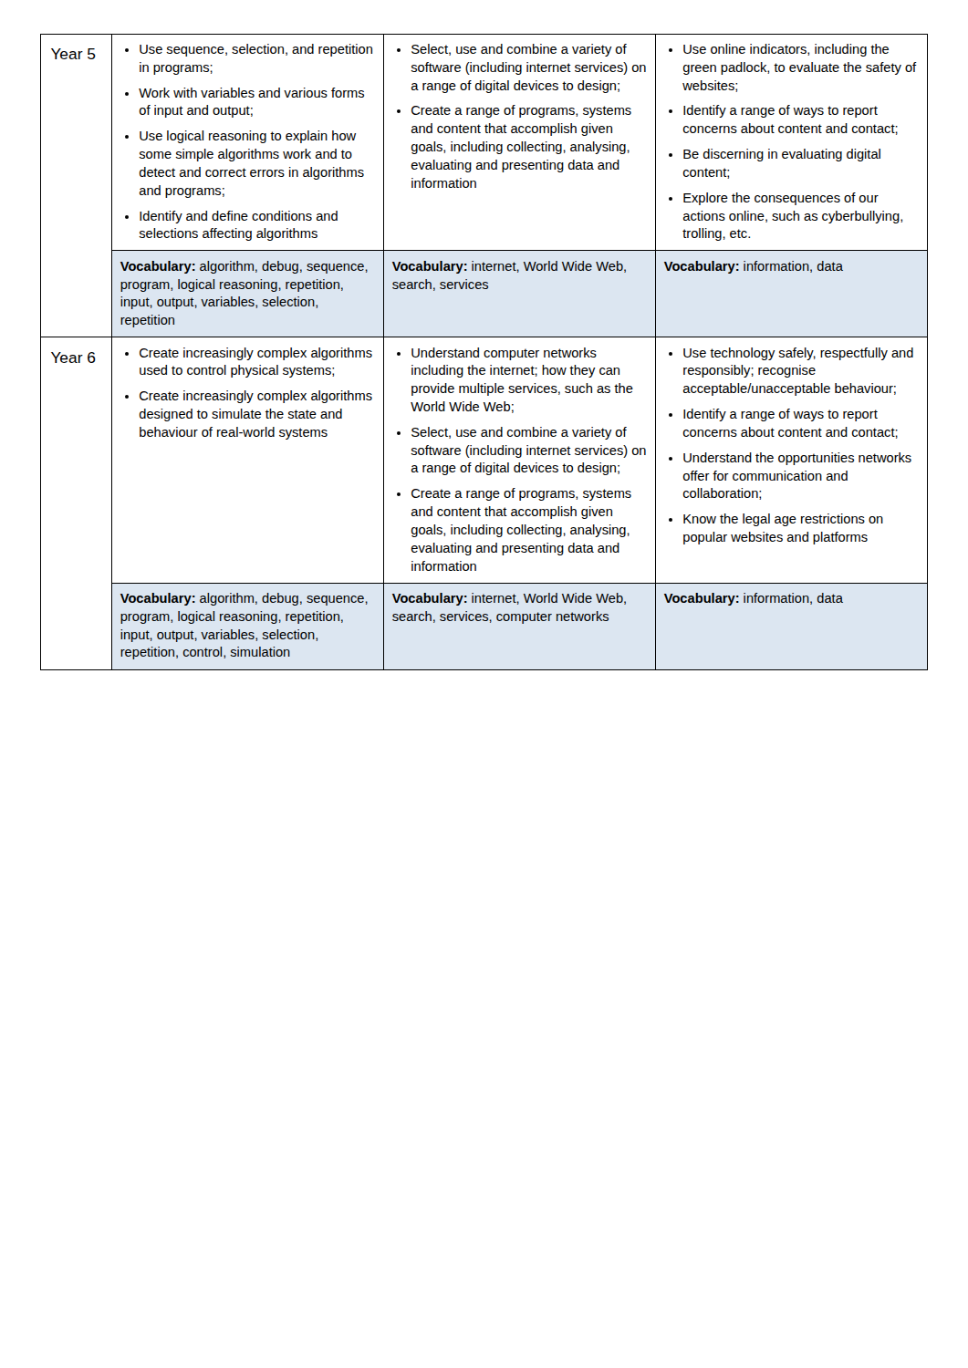| Year 5 | Use sequence, selection, and repetition in programs; Work with variables and various forms of input and output; Use logical reasoning to explain how some simple algorithms work and to detect and correct errors in algorithms and programs; Identify and define conditions and selections affecting algorithms | Select, use and combine a variety of software (including internet services) on a range of digital devices to design; Create a range of programs, systems and content that accomplish given goals, including collecting, analysing, evaluating and presenting data and information | Use online indicators, including the green padlock, to evaluate the safety of websites; Identify a range of ways to report concerns about content and contact; Be discerning in evaluating digital content; Explore the consequences of our actions online, such as cyberbullying, trolling, etc. |
| Vocabulary: algorithm, debug, sequence, program, logical reasoning, repetition, input, output, variables, selection, repetition | Vocabulary: internet, World Wide Web, search, services | Vocabulary: information, data |
| Year 6 | Create increasingly complex algorithms used to control physical systems; Create increasingly complex algorithms designed to simulate the state and behaviour of real-world systems | Understand computer networks including the internet; how they can provide multiple services, such as the World Wide Web; Select, use and combine a variety of software (including internet services) on a range of digital devices to design; Create a range of programs, systems and content that accomplish given goals, including collecting, analysing, evaluating and presenting data and information | Use technology safely, respectfully and responsibly; recognise acceptable/unacceptable behaviour; Identify a range of ways to report concerns about content and contact; Understand the opportunities networks offer for communication and collaboration; Know the legal age restrictions on popular websites and platforms |
| Vocabulary: algorithm, debug, sequence, program, logical reasoning, repetition, input, output, variables, selection, repetition, control, simulation | Vocabulary: internet, World Wide Web, search, services, computer networks | Vocabulary: information, data |